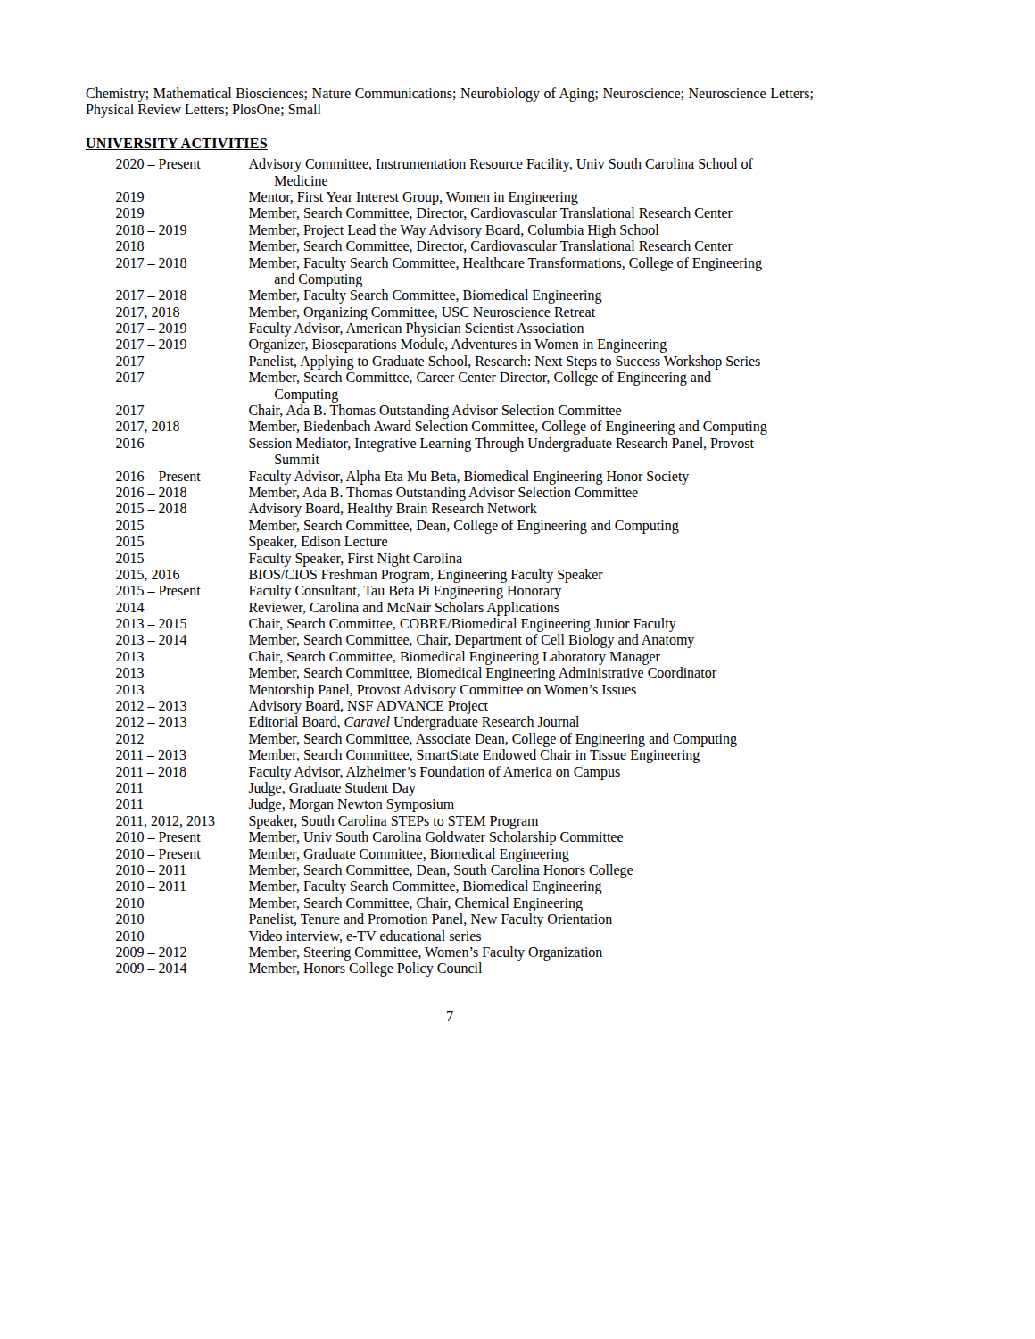Chemistry; Mathematical Biosciences; Nature Communications; Neurobiology of Aging; Neuroscience; Neuroscience Letters; Physical Review Letters; PlosOne; Small
University Activities
| 2020 – Present | Advisory Committee, Instrumentation Resource Facility, Univ South Carolina School of Medicine |
| 2019 | Mentor, First Year Interest Group, Women in Engineering |
| 2019 | Member, Search Committee, Director, Cardiovascular Translational Research Center |
| 2018 – 2019 | Member, Project Lead the Way Advisory Board, Columbia High School |
| 2018 | Member, Search Committee, Director, Cardiovascular Translational Research Center |
| 2017 – 2018 | Member, Faculty Search Committee, Healthcare Transformations, College of Engineering and Computing |
| 2017 – 2018 | Member, Faculty Search Committee, Biomedical Engineering |
| 2017, 2018 | Member, Organizing Committee, USC Neuroscience Retreat |
| 2017 – 2019 | Faculty Advisor, American Physician Scientist Association |
| 2017 – 2019 | Organizer, Bioseparations Module, Adventures in Women in Engineering |
| 2017 | Panelist, Applying to Graduate School, Research: Next Steps to Success Workshop Series |
| 2017 | Member, Search Committee, Career Center Director, College of Engineering and Computing |
| 2017 | Chair, Ada B. Thomas Outstanding Advisor Selection Committee |
| 2017, 2018 | Member, Biedenbach Award Selection Committee, College of Engineering and Computing |
| 2016 | Session Mediator, Integrative Learning Through Undergraduate Research Panel, Provost Summit |
| 2016 – Present | Faculty Advisor, Alpha Eta Mu Beta, Biomedical Engineering Honor Society |
| 2016 – 2018 | Member, Ada B. Thomas Outstanding Advisor Selection Committee |
| 2015 – 2018 | Advisory Board, Healthy Brain Research Network |
| 2015 | Member, Search Committee, Dean, College of Engineering and Computing |
| 2015 | Speaker, Edison Lecture |
| 2015 | Faculty Speaker, First Night Carolina |
| 2015, 2016 | BIOS/CIOS Freshman Program, Engineering Faculty Speaker |
| 2015 – Present | Faculty Consultant, Tau Beta Pi Engineering Honorary |
| 2014 | Reviewer, Carolina and McNair Scholars Applications |
| 2013 – 2015 | Chair, Search Committee, COBRE/Biomedical Engineering Junior Faculty |
| 2013 – 2014 | Member, Search Committee, Chair, Department of Cell Biology and Anatomy |
| 2013 | Chair, Search Committee, Biomedical Engineering Laboratory Manager |
| 2013 | Member, Search Committee, Biomedical Engineering Administrative Coordinator |
| 2013 | Mentorship Panel, Provost Advisory Committee on Women’s Issues |
| 2012 – 2013 | Advisory Board, NSF ADVANCE Project |
| 2012 – 2013 | Editorial Board, Caravel Undergraduate Research Journal |
| 2012 | Member, Search Committee, Associate Dean, College of Engineering and Computing |
| 2011 – 2013 | Member, Search Committee, SmartState Endowed Chair in Tissue Engineering |
| 2011 – 2018 | Faculty Advisor, Alzheimer’s Foundation of America on Campus |
| 2011 | Judge, Graduate Student Day |
| 2011 | Judge, Morgan Newton Symposium |
| 2011, 2012, 2013 | Speaker, South Carolina STEPs to STEM Program |
| 2010 – Present | Member, Univ South Carolina Goldwater Scholarship Committee |
| 2010 – Present | Member, Graduate Committee, Biomedical Engineering |
| 2010 – 2011 | Member, Search Committee, Dean, South Carolina Honors College |
| 2010 – 2011 | Member, Faculty Search Committee, Biomedical Engineering |
| 2010 | Member, Search Committee, Chair, Chemical Engineering |
| 2010 | Panelist, Tenure and Promotion Panel, New Faculty Orientation |
| 2010 | Video interview, e-TV educational series |
| 2009 – 2012 | Member, Steering Committee, Women’s Faculty Organization |
| 2009 – 2014 | Member, Honors College Policy Council |
7